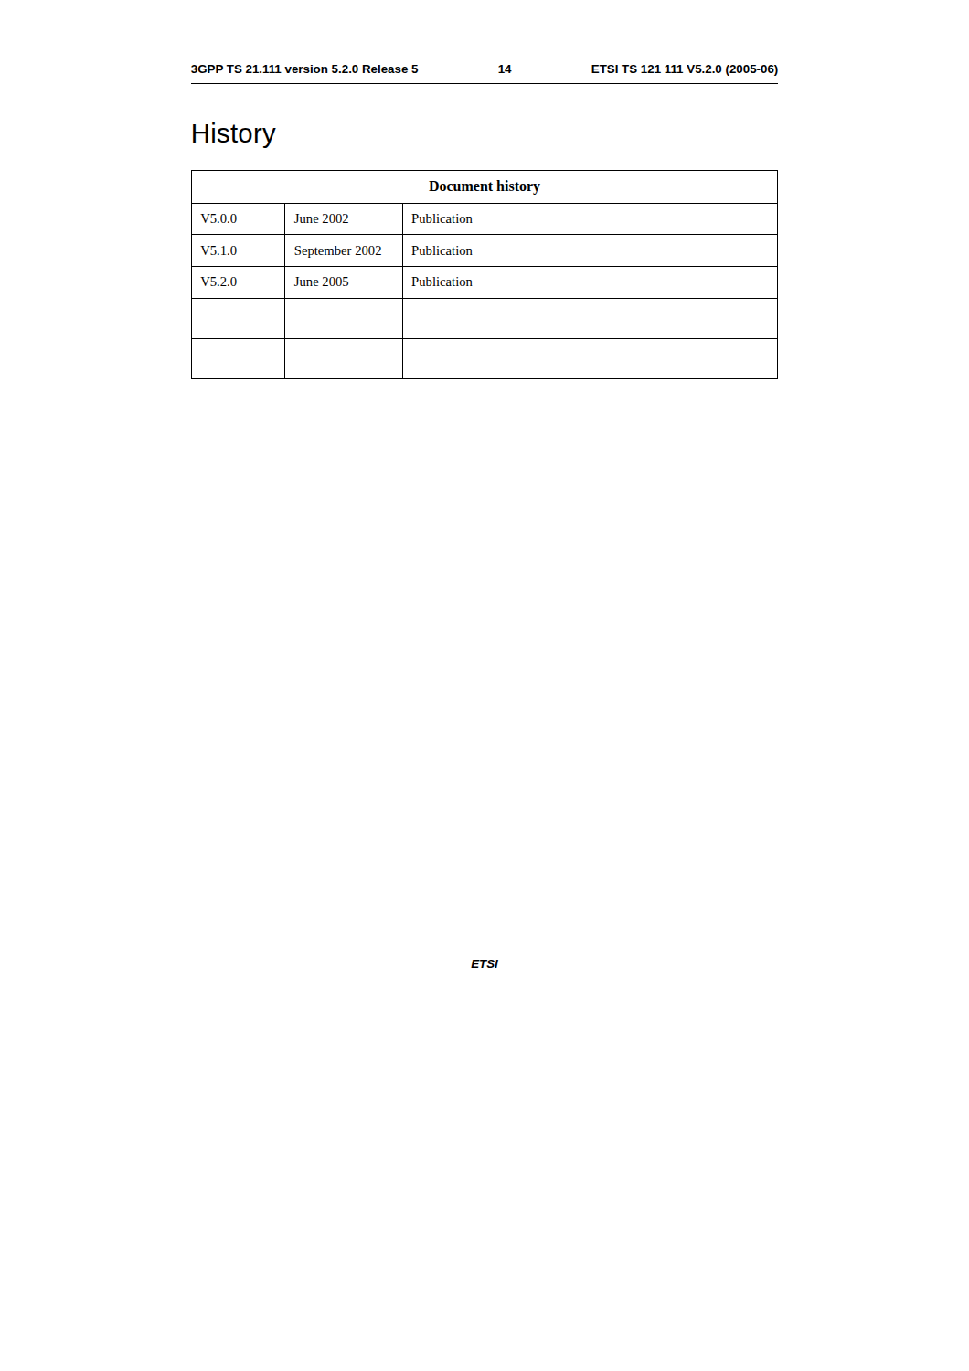3GPP TS 21.111 version 5.2.0 Release 5
14
ETSI TS 121 111 V5.2.0 (2005-06)
History
| Document history |
| --- |
| V5.0.0 | June 2002 | Publication |
| V5.1.0 | September 2002 | Publication |
| V5.2.0 | June 2005 | Publication |
ETSI